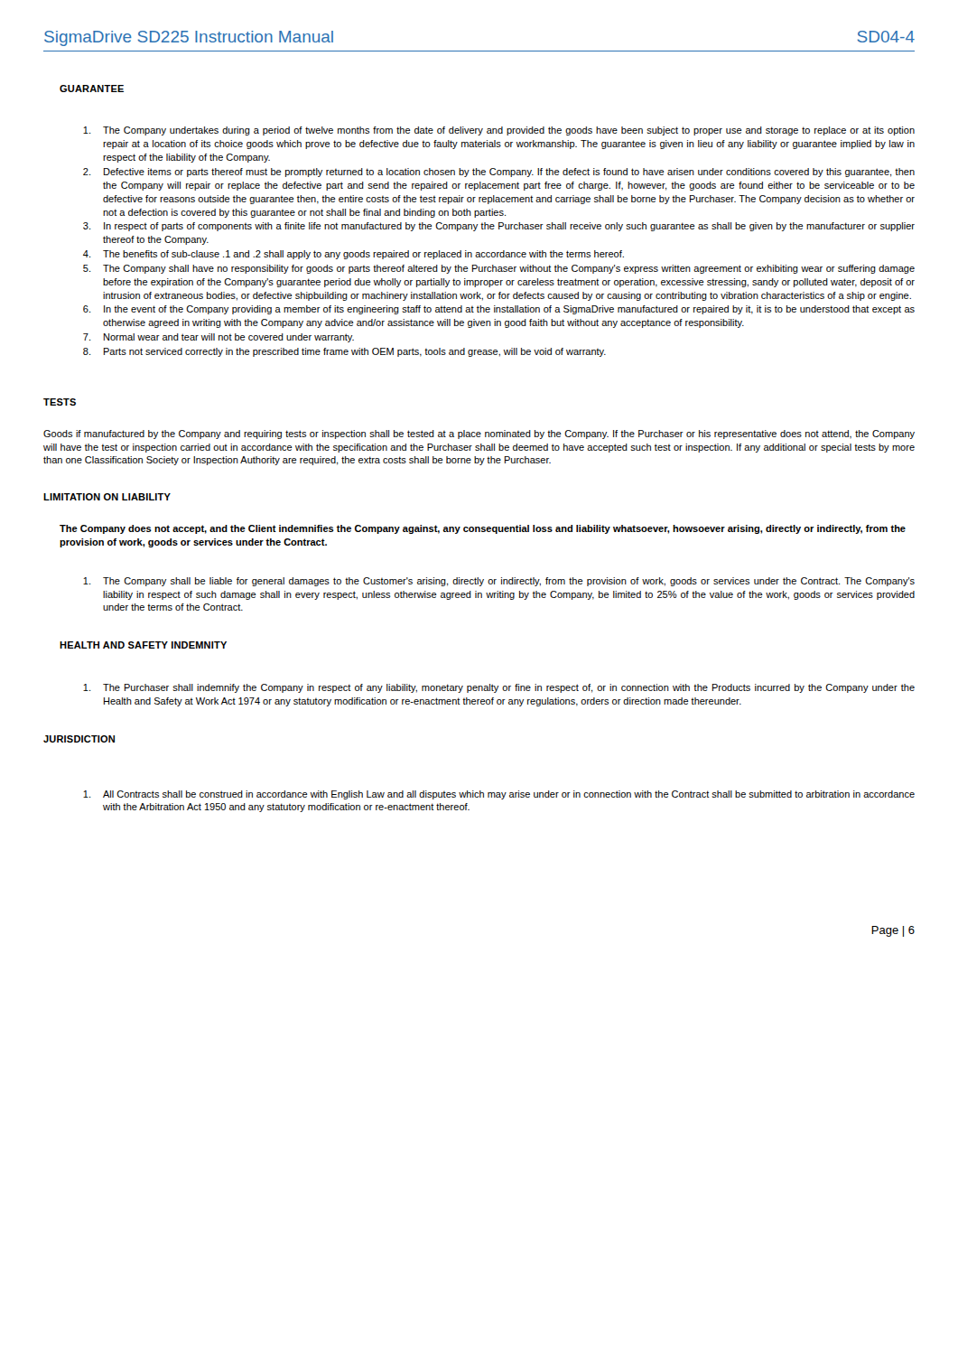SigmaDrive SD225 Instruction Manual SD04-4
GUARANTEE
The Company undertakes during a period of twelve months from the date of delivery and provided the goods have been subject to proper use and storage to replace or at its option repair at a location of its choice goods which prove to be defective due to faulty materials or workmanship. The guarantee is given in lieu of any liability or guarantee implied by law in respect of the liability of the Company.
Defective items or parts thereof must be promptly returned to a location chosen by the Company. If the defect is found to have arisen under conditions covered by this guarantee, then the Company will repair or replace the defective part and send the repaired or replacement part free of charge. If, however, the goods are found either to be serviceable or to be defective for reasons outside the guarantee then, the entire costs of the test repair or replacement and carriage shall be borne by the Purchaser. The Company decision as to whether or not a defection is covered by this guarantee or not shall be final and binding on both parties.
In respect of parts of components with a finite life not manufactured by the Company the Purchaser shall receive only such guarantee as shall be given by the manufacturer or supplier thereof to the Company.
The benefits of sub-clause .1 and .2 shall apply to any goods repaired or replaced in accordance with the terms hereof.
The Company shall have no responsibility for goods or parts thereof altered by the Purchaser without the Company's express written agreement or exhibiting wear or suffering damage before the expiration of the Company's guarantee period due wholly or partially to improper or careless treatment or operation, excessive stressing, sandy or polluted water, deposit of or intrusion of extraneous bodies, or defective shipbuilding or machinery installation work, or for defects caused by or causing or contributing to vibration characteristics of a ship or engine.
In the event of the Company providing a member of its engineering staff to attend at the installation of a SigmaDrive manufactured or repaired by it, it is to be understood that except as otherwise agreed in writing with the Company any advice and/or assistance will be given in good faith but without any acceptance of responsibility.
Normal wear and tear will not be covered under warranty.
Parts not serviced correctly in the prescribed time frame with OEM parts, tools and grease, will be void of warranty.
TESTS
Goods if manufactured by the Company and requiring tests or inspection shall be tested at a place nominated by the Company. If the Purchaser or his representative does not attend, the Company will have the test or inspection carried out in accordance with the specification and the Purchaser shall be deemed to have accepted such test or inspection. If any additional or special tests by more than one Classification Society or Inspection Authority are required, the extra costs shall be borne by the Purchaser.
LIMITATION ON LIABILITY
The Company does not accept, and the Client indemnifies the Company against, any consequential loss and liability whatsoever, howsoever arising, directly or indirectly, from the provision of work, goods or services under the Contract.
The Company shall be liable for general damages to the Customer's arising, directly or indirectly, from the provision of work, goods or services under the Contract. The Company's liability in respect of such damage shall in every respect, unless otherwise agreed in writing by the Company, be limited to 25% of the value of the work, goods or services provided under the terms of the Contract.
HEALTH AND SAFETY INDEMNITY
The Purchaser shall indemnify the Company in respect of any liability, monetary penalty or fine in respect of, or in connection with the Products incurred by the Company under the Health and Safety at Work Act 1974 or any statutory modification or re-enactment thereof or any regulations, orders or direction made thereunder.
JURISDICTION
All Contracts shall be construed in accordance with English Law and all disputes which may arise under or in connection with the Contract shall be submitted to arbitration in accordance with the Arbitration Act 1950 and any statutory modification or re-enactment thereof.
Page | 6